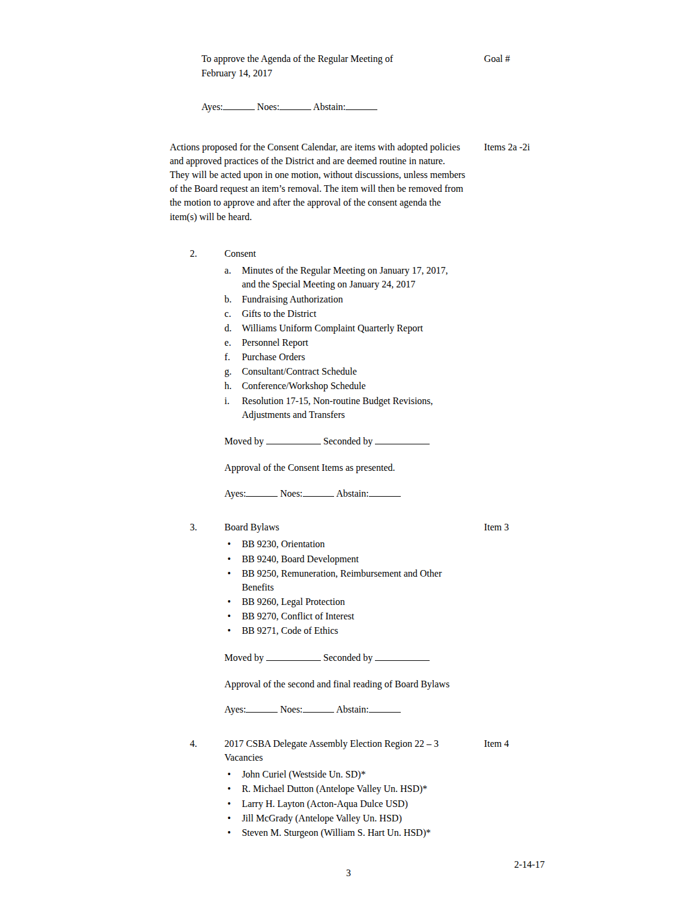Goal #
To approve the Agenda of the Regular Meeting of
February 14, 2017
Ayes: Noes: Abstain:
Items 2a -2i
Actions proposed for the Consent Calendar, are items with adopted policies and approved practices of the District and are deemed routine in nature. They will be acted upon in one motion, without discussions, unless members of the Board request an item’s removal. The item will then be removed from the motion to approve and after the approval of the consent agenda the item(s) will be heard.
2.
Consent
a. Minutes of the Regular Meeting on January 17, 2017,
and the Special Meeting on January 24, 2017
b. Fundraising Authorization
c. Gifts to the District
d. Williams Uniform Complaint Quarterly Report
e. Personnel Report
f. Purchase Orders
g. Consultant/Contract Schedule
h. Conference/Workshop Schedule
i. Resolution 17-15, Non-routine Budget Revisions,
Adjustments and Transfers
Moved by Seconded by
Approval of the Consent Items as presented.
Ayes: Noes: Abstain:
3.
Item 3
Board Bylaws
BB 9230, Orientation
BB 9240, Board Development
BB 9250, Remuneration, Reimbursement and Other
Benefits
BB 9260, Legal Protection
BB 9270, Conflict of Interest
BB 9271, Code of Ethics
Moved by Seconded by
Approval of the second and final reading of Board Bylaws
Ayes: Noes: Abstain:
4.
Item 4
2017 CSBA Delegate Assembly Election Region 22 – 3
Vacancies
John Curiel (Westside Un. SD)*
R. Michael Dutton (Antelope Valley Un. HSD)*
Larry H. Layton (Acton-Aqua Dulce USD)
Jill McGrady (Antelope Valley Un. HSD)
Steven M. Sturgeon (William S. Hart Un. HSD)*
2-14-17
3